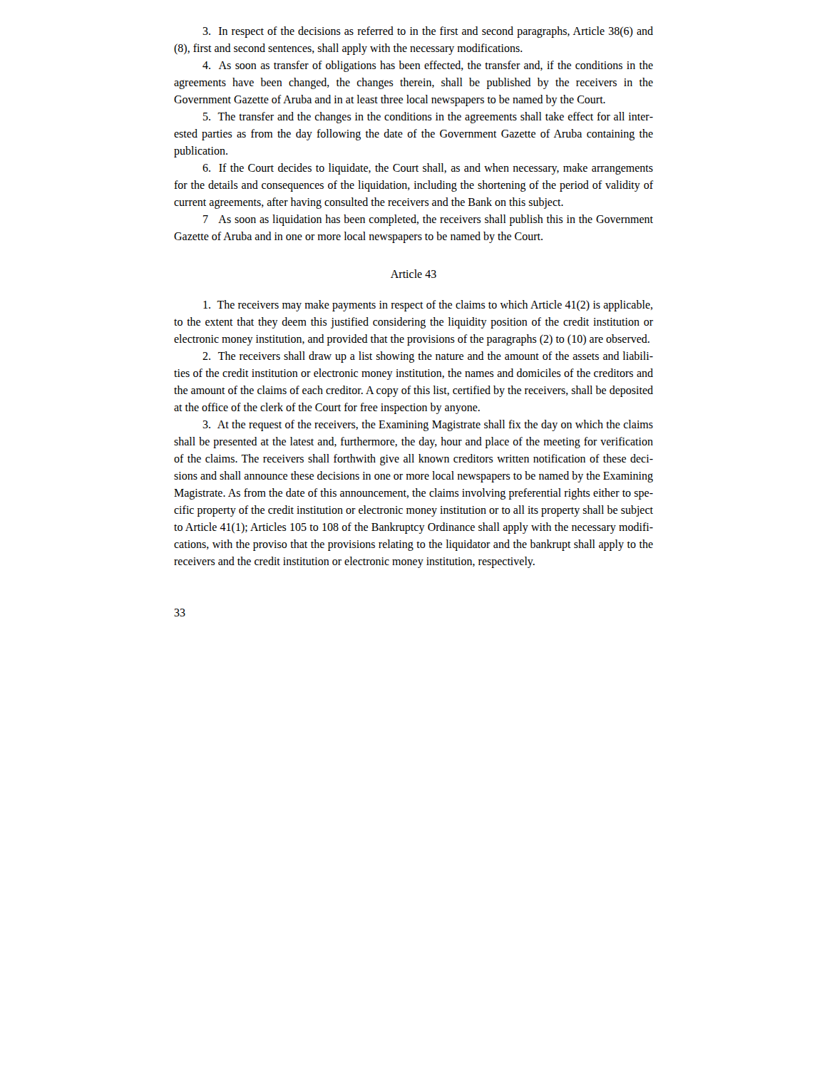3. In respect of the decisions as referred to in the first and second paragraphs, Article 38(6) and (8), first and second sentences, shall apply with the necessary modifications.
4. As soon as transfer of obligations has been effected, the transfer and, if the conditions in the agreements have been changed, the changes therein, shall be published by the receivers in the Government Gazette of Aruba and in at least three local newspapers to be named by the Court.
5. The transfer and the changes in the conditions in the agreements shall take effect for all interested parties as from the day following the date of the Government Gazette of Aruba containing the publication.
6. If the Court decides to liquidate, the Court shall, as and when necessary, make arrangements for the details and consequences of the liquidation, including the shortening of the period of validity of current agreements, after having consulted the receivers and the Bank on this subject.
7 As soon as liquidation has been completed, the receivers shall publish this in the Government Gazette of Aruba and in one or more local newspapers to be named by the Court.
Article 43
1. The receivers may make payments in respect of the claims to which Article 41(2) is applicable, to the extent that they deem this justified considering the liquidity position of the credit institution or electronic money institution, and provided that the provisions of the paragraphs (2) to (10) are observed.
2. The receivers shall draw up a list showing the nature and the amount of the assets and liabilities of the credit institution or electronic money institution, the names and domiciles of the creditors and the amount of the claims of each creditor. A copy of this list, certified by the receivers, shall be deposited at the office of the clerk of the Court for free inspection by anyone.
3. At the request of the receivers, the Examining Magistrate shall fix the day on which the claims shall be presented at the latest and, furthermore, the day, hour and place of the meeting for verification of the claims. The receivers shall forthwith give all known creditors written notification of these decisions and shall announce these decisions in one or more local newspapers to be named by the Examining Magistrate. As from the date of this announcement, the claims involving preferential rights either to specific property of the credit institution or electronic money institution or to all its property shall be subject to Article 41(1); Articles 105 to 108 of the Bankruptcy Ordinance shall apply with the necessary modifications, with the proviso that the provisions relating to the liquidator and the bankrupt shall apply to the receivers and the credit institution or electronic money institution, respectively.
33